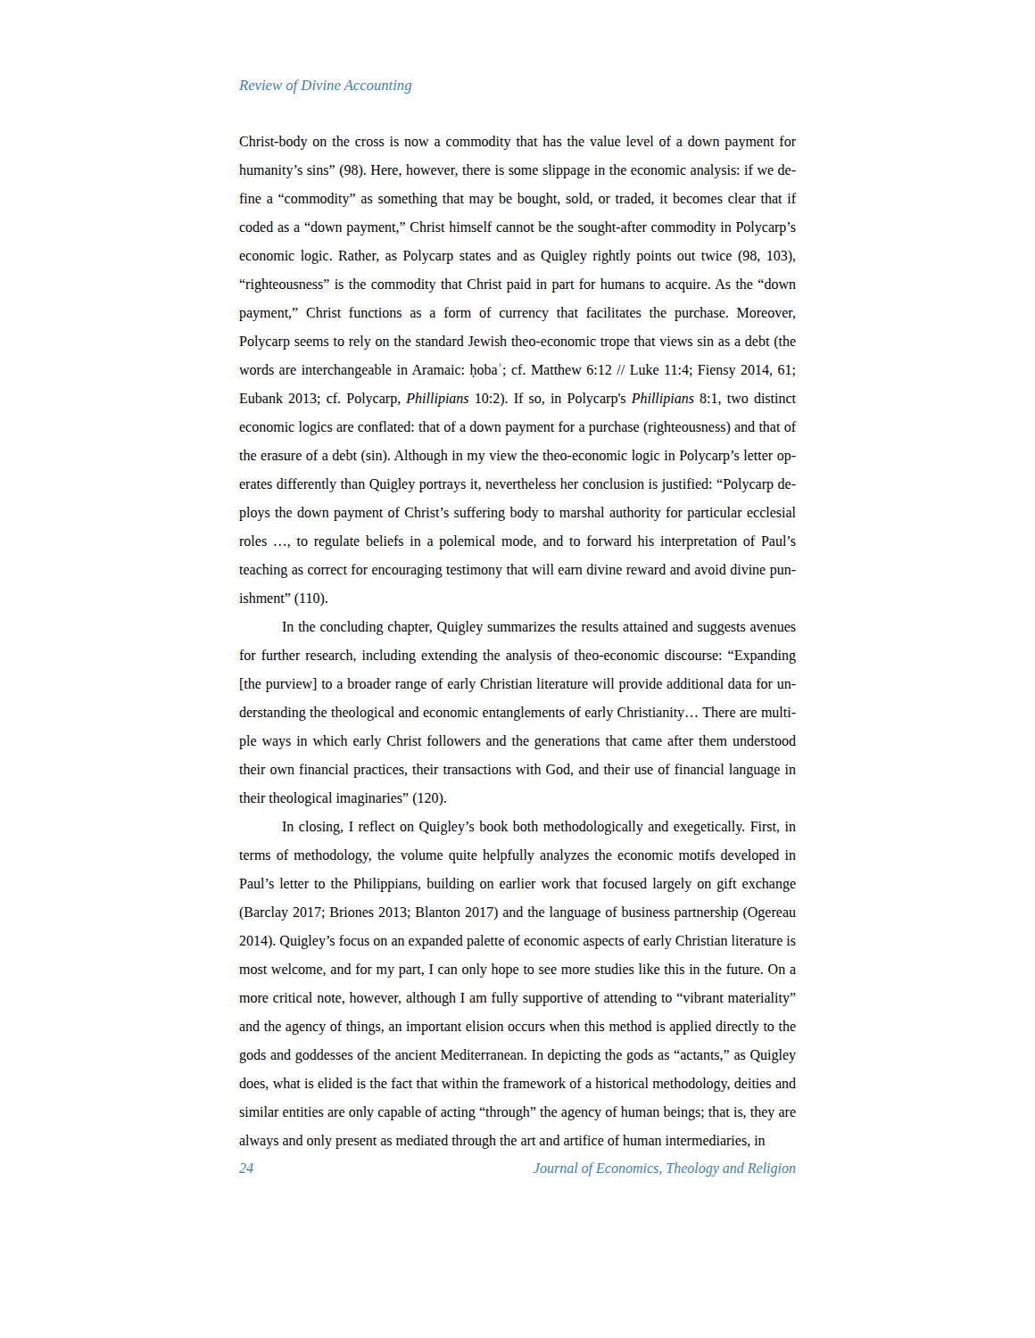Review of Divine Accounting
Christ-body on the cross is now a commodity that has the value level of a down payment for humanity’s sins” (98). Here, however, there is some slippage in the economic analysis: if we define a “commodity” as something that may be bought, sold, or traded, it becomes clear that if coded as a “down payment,” Christ himself cannot be the sought-after commodity in Polycarp’s economic logic. Rather, as Polycarp states and as Quigley rightly points out twice (98, 103), “righteousness” is the commodity that Christ paid in part for humans to acquire. As the “down payment,” Christ functions as a form of currency that facilitates the purchase. Moreover, Polycarp seems to rely on the standard Jewish theo-economic trope that views sin as a debt (the words are interchangeable in Aramaic: ḥobaʾ; cf. Matthew 6:12 // Luke 11:4; Fiensy 2014, 61; Eubank 2013; cf. Polycarp, Phillipians 10:2). If so, in Polycarp's Phillipians 8:1, two distinct economic logics are conflated: that of a down payment for a purchase (righteousness) and that of the erasure of a debt (sin). Although in my view the theo-economic logic in Polycarp’s letter operates differently than Quigley portrays it, nevertheless her conclusion is justified: “Polycarp deploys the down payment of Christ’s suffering body to marshal authority for particular ecclesial roles …, to regulate beliefs in a polemical mode, and to forward his interpretation of Paul’s teaching as correct for encouraging testimony that will earn divine reward and avoid divine punishment” (110).
In the concluding chapter, Quigley summarizes the results attained and suggests avenues for further research, including extending the analysis of theo-economic discourse: “Expanding [the purview] to a broader range of early Christian literature will provide additional data for understanding the theological and economic entanglements of early Christianity… There are multiple ways in which early Christ followers and the generations that came after them understood their own financial practices, their transactions with God, and their use of financial language in their theological imaginaries” (120).
In closing, I reflect on Quigley’s book both methodologically and exegetically. First, in terms of methodology, the volume quite helpfully analyzes the economic motifs developed in Paul’s letter to the Philippians, building on earlier work that focused largely on gift exchange (Barclay 2017; Briones 2013; Blanton 2017) and the language of business partnership (Ogereau 2014). Quigley’s focus on an expanded palette of economic aspects of early Christian literature is most welcome, and for my part, I can only hope to see more studies like this in the future. On a more critical note, however, although I am fully supportive of attending to “vibrant materiality” and the agency of things, an important elision occurs when this method is applied directly to the gods and goddesses of the ancient Mediterranean. In depicting the gods as “actants,” as Quigley does, what is elided is the fact that within the framework of a historical methodology, deities and similar entities are only capable of acting “through” the agency of human beings; that is, they are always and only present as mediated through the art and artifice of human intermediaries, in
24 Journal of Economics, Theology and Religion